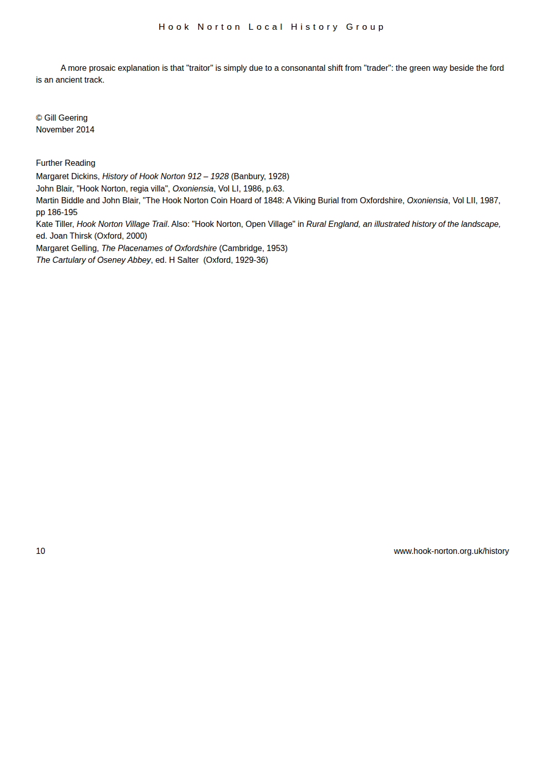Hook Norton Local History Group
A more prosaic explanation is that "traitor" is simply due to a consonantal shift from "trader": the green way beside the ford is an ancient track.
© Gill Geering
November 2014
Further Reading
Margaret Dickins, History of Hook Norton 912 – 1928 (Banbury, 1928)
John Blair, "Hook Norton, regia villa", Oxoniensia, Vol LI, 1986, p.63.
Martin Biddle and John Blair, "The Hook Norton Coin Hoard of 1848: A Viking Burial from Oxfordshire, Oxoniensia, Vol LII, 1987, pp 186-195
Kate Tiller, Hook Norton Village Trail. Also: "Hook Norton, Open Village" in Rural England, an illustrated history of the landscape, ed. Joan Thirsk (Oxford, 2000)
Margaret Gelling, The Placenames of Oxfordshire (Cambridge, 1953)
The Cartulary of Oseney Abbey, ed. H Salter (Oxford, 1929-36)
10 www.hook-norton.org.uk/history